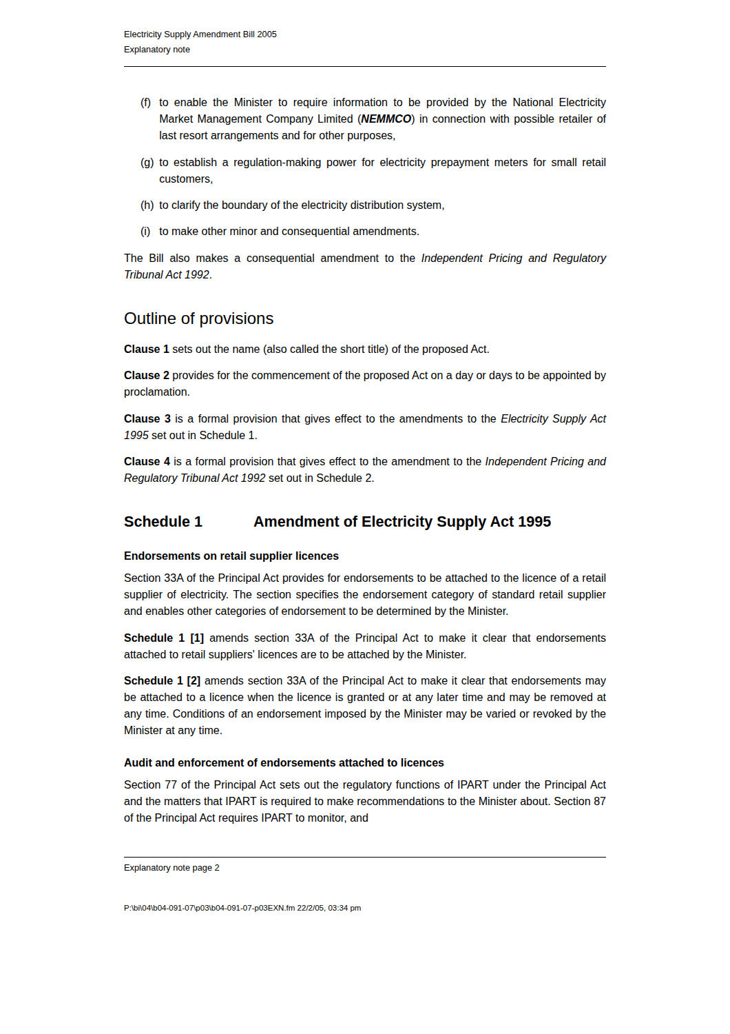Electricity Supply Amendment Bill 2005
Explanatory note
(f)
to enable the Minister to require information to be provided by the National Electricity Market Management Company Limited (NEMMCO) in connection with possible retailer of last resort arrangements and for other purposes,
(g)
to establish a regulation-making power for electricity prepayment meters for small retail customers,
(h)
to clarify the boundary of the electricity distribution system,
(i)
to make other minor and consequential amendments.
The Bill also makes a consequential amendment to the Independent Pricing and Regulatory Tribunal Act 1992.
Outline of provisions
Clause 1 sets out the name (also called the short title) of the proposed Act.
Clause 2 provides for the commencement of the proposed Act on a day or days to be appointed by proclamation.
Clause 3 is a formal provision that gives effect to the amendments to the Electricity Supply Act 1995 set out in Schedule 1.
Clause 4 is a formal provision that gives effect to the amendment to the Independent Pricing and Regulatory Tribunal Act 1992 set out in Schedule 2.
Schedule 1 Amendment of Electricity Supply Act 1995
Endorsements on retail supplier licences
Section 33A of the Principal Act provides for endorsements to be attached to the licence of a retail supplier of electricity. The section specifies the endorsement category of standard retail supplier and enables other categories of endorsement to be determined by the Minister.
Schedule 1 [1] amends section 33A of the Principal Act to make it clear that endorsements attached to retail suppliers' licences are to be attached by the Minister.
Schedule 1 [2] amends section 33A of the Principal Act to make it clear that endorsements may be attached to a licence when the licence is granted or at any later time and may be removed at any time. Conditions of an endorsement imposed by the Minister may be varied or revoked by the Minister at any time.
Audit and enforcement of endorsements attached to licences
Section 77 of the Principal Act sets out the regulatory functions of IPART under the Principal Act and the matters that IPART is required to make recommendations to the Minister about. Section 87 of the Principal Act requires IPART to monitor, and
Explanatory note page 2
P:\bi\04\b04-091-07\p03\b04-091-07-p03EXN.fm 22/2/05, 03:34 pm